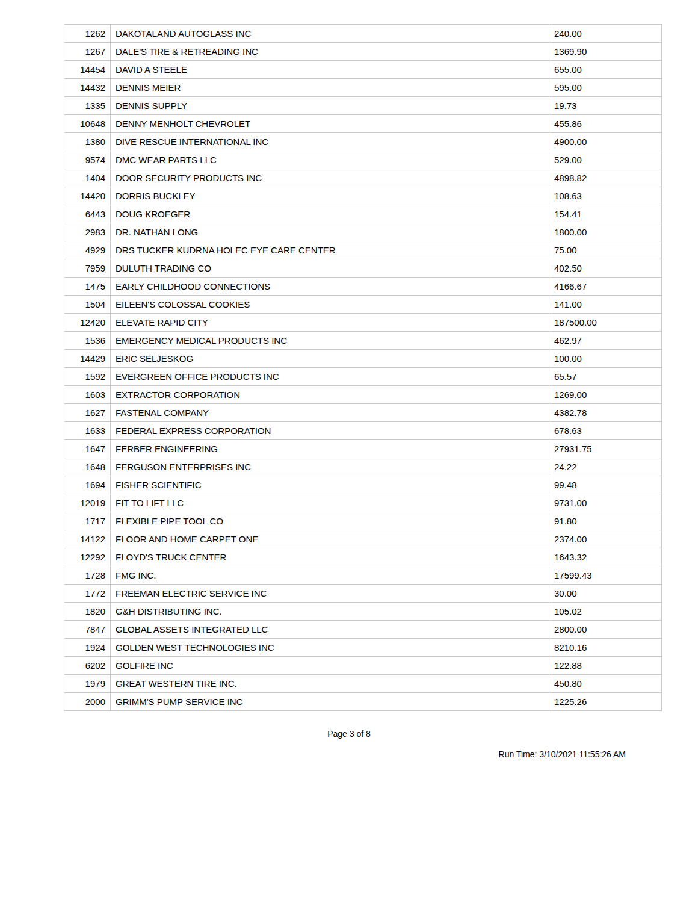| | 1262 | DAKOTALAND AUTOGLASS INC | 240.00 |
| | 1267 | DALE'S TIRE & RETREADING INC | 1369.90 |
| | 14454 | DAVID A STEELE | 655.00 |
| | 14432 | DENNIS MEIER | 595.00 |
| | 1335 | DENNIS SUPPLY | 19.73 |
| | 10648 | DENNY MENHOLT CHEVROLET | 455.86 |
| | 1380 | DIVE RESCUE INTERNATIONAL INC | 4900.00 |
| | 9574 | DMC WEAR PARTS LLC | 529.00 |
| | 1404 | DOOR SECURITY PRODUCTS INC | 4898.82 |
| | 14420 | DORRIS BUCKLEY | 108.63 |
| | 6443 | DOUG KROEGER | 154.41 |
| | 2983 | DR. NATHAN LONG | 1800.00 |
| | 4929 | DRS TUCKER KUDRNA HOLEC EYE CARE CENTER | 75.00 |
| | 7959 | DULUTH TRADING CO | 402.50 |
| | 1475 | EARLY CHILDHOOD CONNECTIONS | 4166.67 |
| | 1504 | EILEEN'S COLOSSAL COOKIES | 141.00 |
| | 12420 | ELEVATE RAPID CITY | 187500.00 |
| | 1536 | EMERGENCY MEDICAL PRODUCTS INC | 462.97 |
| | 14429 | ERIC SELJESKOG | 100.00 |
| | 1592 | EVERGREEN OFFICE PRODUCTS INC | 65.57 |
| | 1603 | EXTRACTOR CORPORATION | 1269.00 |
| | 1627 | FASTENAL COMPANY | 4382.78 |
| | 1633 | FEDERAL EXPRESS CORPORATION | 678.63 |
| | 1647 | FERBER ENGINEERING | 27931.75 |
| | 1648 | FERGUSON ENTERPRISES INC | 24.22 |
| | 1694 | FISHER SCIENTIFIC | 99.48 |
| | 12019 | FIT TO LIFT LLC | 9731.00 |
| | 1717 | FLEXIBLE PIPE TOOL CO | 91.80 |
| | 14122 | FLOOR AND HOME CARPET ONE | 2374.00 |
| | 12292 | FLOYD'S TRUCK CENTER | 1643.32 |
| | 1728 | FMG INC. | 17599.43 |
| | 1772 | FREEMAN ELECTRIC SERVICE INC | 30.00 |
| | 1820 | G&H DISTRIBUTING INC. | 105.02 |
| | 7847 | GLOBAL ASSETS INTEGRATED LLC | 2800.00 |
| | 1924 | GOLDEN WEST TECHNOLOGIES INC | 8210.16 |
| | 6202 | GOLFIRE INC | 122.88 |
| | 1979 | GREAT WESTERN TIRE INC. | 450.80 |
| | 2000 | GRIMM'S PUMP SERVICE INC | 1225.26 |
Page 3 of 8
Run Time: 3/10/2021 11:55:26 AM